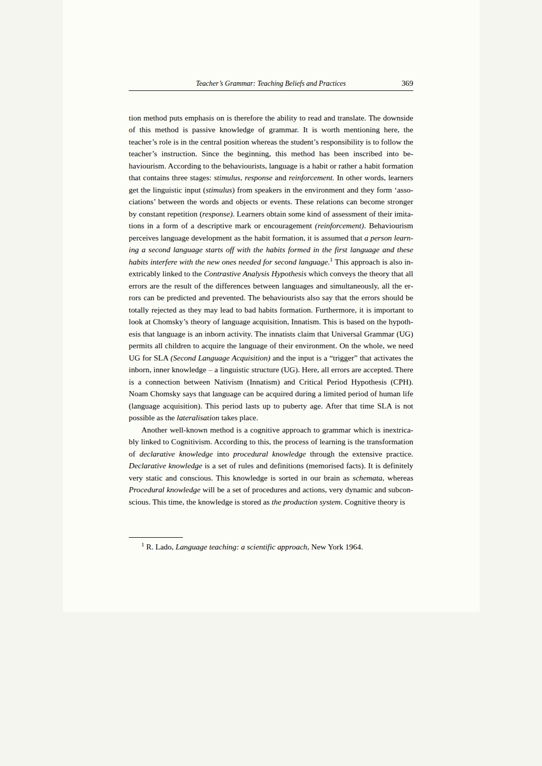Teacher’s Grammar: Teaching Beliefs and Practices 369
tion method puts emphasis on is therefore the ability to read and translate. The downside of this method is passive knowledge of grammar. It is worth mentioning here, the teacher’s role is in the central position whereas the student’s responsibility is to follow the teacher’s instruction. Since the beginning, this method has been inscribed into behaviourism. According to the behaviourists, language is a habit or rather a habit formation that contains three stages: stimulus, response and reinforcement. In other words, learners get the linguistic input (stimulus) from speakers in the environment and they form ‘associations’ between the words and objects or events. These relations can become stronger by constant repetition (response). Learners obtain some kind of assessment of their imitations in a form of a descriptive mark or encouragement (reinforcement). Behaviourism perceives language development as the habit formation, it is assumed that a person learning a second language starts off with the habits formed in the first language and these habits interfere with the new ones needed for second language.1 This approach is also inextricably linked to the Contrastive Analysis Hypothesis which conveys the theory that all errors are the result of the differences between languages and simultaneously, all the errors can be predicted and prevented. The behaviourists also say that the errors should be totally rejected as they may lead to bad habits formation. Furthermore, it is important to look at Chomsky’s theory of language acquisition, Innatism. This is based on the hypothesis that language is an inborn activity. The innatists claim that Universal Grammar (UG) permits all children to acquire the language of their environment. On the whole, we need UG for SLA (Second Language Acquisition) and the input is a “trigger” that activates the inborn, inner knowledge – a linguistic structure (UG). Here, all errors are accepted. There is a connection between Nativism (Innatism) and Critical Period Hypothesis (CPH). Noam Chomsky says that language can be acquired during a limited period of human life (language acquisition). This period lasts up to puberty age. After that time SLA is not possible as the lateralisation takes place.
Another well-known method is a cognitive approach to grammar which is inextricably linked to Cognitivism. According to this, the process of learning is the transformation of declarative knowledge into procedural knowledge through the extensive practice. Declarative knowledge is a set of rules and definitions (memorised facts). It is definitely very static and conscious. This knowledge is sorted in our brain as schemata, whereas Procedural knowledge will be a set of procedures and actions, very dynamic and subconscious. This time, the knowledge is stored as the production system. Cognitive theory is
1 R. Lado, Language teaching: a scientific approach, New York 1964.